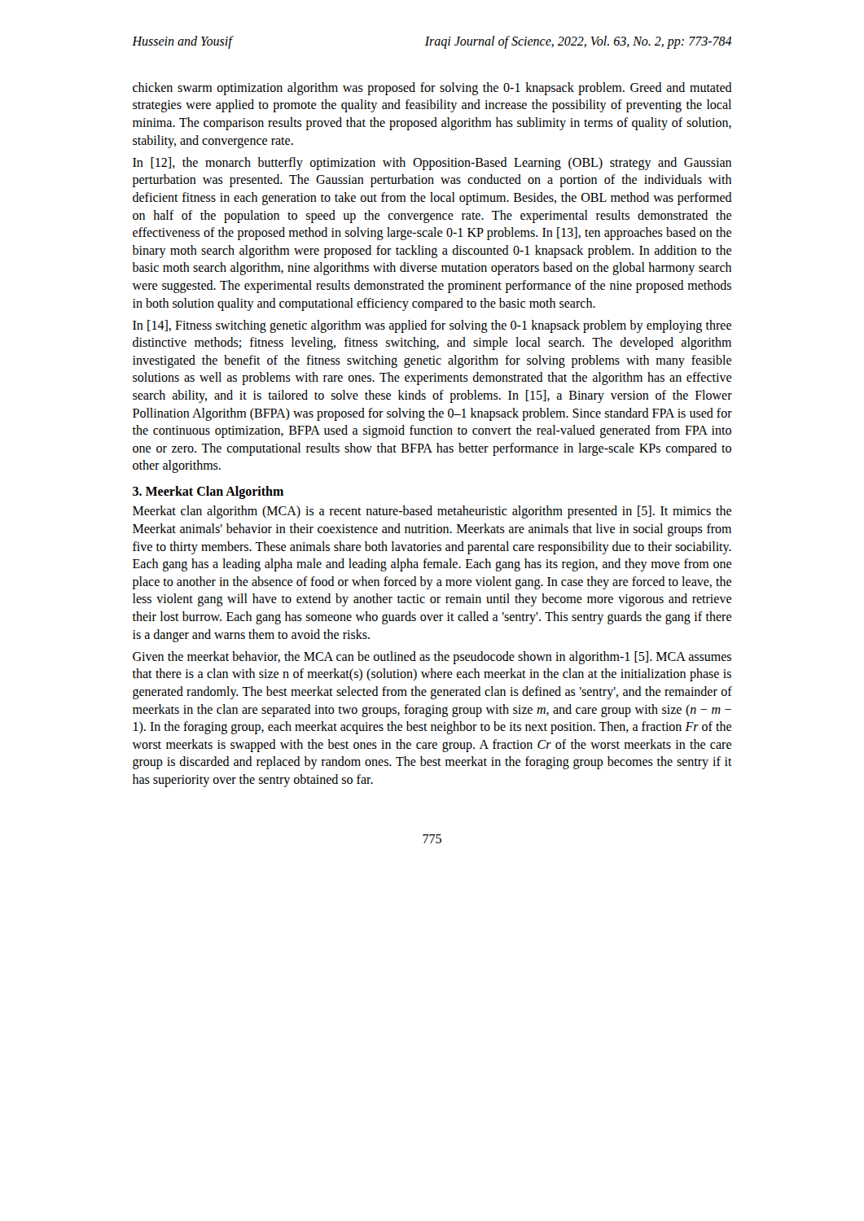Hussein and Yousif Iraqi Journal of Science, 2022, Vol. 63, No. 2, pp: 773-784
chicken swarm optimization algorithm was proposed for solving the 0-1 knapsack problem. Greed and mutated strategies were applied to promote the quality and feasibility and increase the possibility of preventing the local minima. The comparison results proved that the proposed algorithm has sublimity in terms of quality of solution, stability, and convergence rate.
In [12], the monarch butterfly optimization with Opposition-Based Learning (OBL) strategy and Gaussian perturbation was presented. The Gaussian perturbation was conducted on a portion of the individuals with deficient fitness in each generation to take out from the local optimum. Besides, the OBL method was performed on half of the population to speed up the convergence rate. The experimental results demonstrated the effectiveness of the proposed method in solving large-scale 0-1 KP problems. In [13], ten approaches based on the binary moth search algorithm were proposed for tackling a discounted 0-1 knapsack problem. In addition to the basic moth search algorithm, nine algorithms with diverse mutation operators based on the global harmony search were suggested. The experimental results demonstrated the prominent performance of the nine proposed methods in both solution quality and computational efficiency compared to the basic moth search.
In [14], Fitness switching genetic algorithm was applied for solving the 0-1 knapsack problem by employing three distinctive methods; fitness leveling, fitness switching, and simple local search. The developed algorithm investigated the benefit of the fitness switching genetic algorithm for solving problems with many feasible solutions as well as problems with rare ones. The experiments demonstrated that the algorithm has an effective search ability, and it is tailored to solve these kinds of problems. In [15], a Binary version of the Flower Pollination Algorithm (BFPA) was proposed for solving the 0–1 knapsack problem. Since standard FPA is used for the continuous optimization, BFPA used a sigmoid function to convert the real-valued generated from FPA into one or zero. The computational results show that BFPA has better performance in large-scale KPs compared to other algorithms.
3. Meerkat Clan Algorithm
Meerkat clan algorithm (MCA) is a recent nature-based metaheuristic algorithm presented in [5]. It mimics the Meerkat animals' behavior in their coexistence and nutrition. Meerkats are animals that live in social groups from five to thirty members. These animals share both lavatories and parental care responsibility due to their sociability. Each gang has a leading alpha male and leading alpha female. Each gang has its region, and they move from one place to another in the absence of food or when forced by a more violent gang. In case they are forced to leave, the less violent gang will have to extend by another tactic or remain until they become more vigorous and retrieve their lost burrow. Each gang has someone who guards over it called a 'sentry'. This sentry guards the gang if there is a danger and warns them to avoid the risks.
Given the meerkat behavior, the MCA can be outlined as the pseudocode shown in algorithm-1 [5]. MCA assumes that there is a clan with size n of meerkat(s) (solution) where each meerkat in the clan at the initialization phase is generated randomly. The best meerkat selected from the generated clan is defined as 'sentry', and the remainder of meerkats in the clan are separated into two groups, foraging group with size m, and care group with size (n − m − 1). In the foraging group, each meerkat acquires the best neighbor to be its next position. Then, a fraction Fr of the worst meerkats is swapped with the best ones in the care group. A fraction Cr of the worst meerkats in the care group is discarded and replaced by random ones. The best meerkat in the foraging group becomes the sentry if it has superiority over the sentry obtained so far.
775